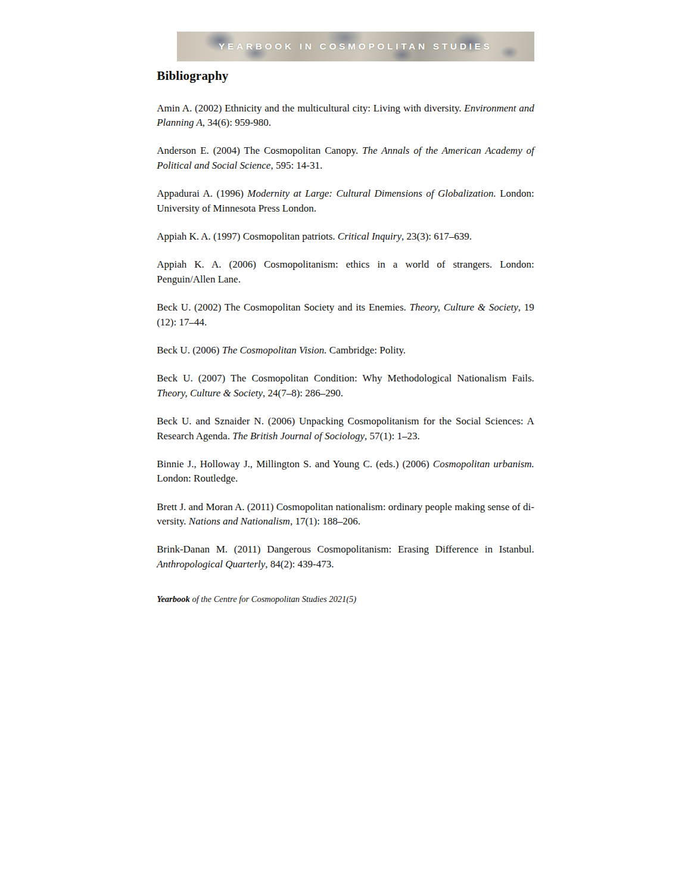Yearbook in Cosmopolitan Studies
Bibliography
Amin A. (2002) Ethnicity and the multicultural city: Living with diversity. Environment and Planning A, 34(6): 959-980.
Anderson E. (2004) The Cosmopolitan Canopy. The Annals of the American Academy of Political and Social Science, 595: 14-31.
Appadurai A. (1996) Modernity at Large: Cultural Dimensions of Globalization. London: University of Minnesota Press London.
Appiah K. A. (1997) Cosmopolitan patriots. Critical Inquiry, 23(3): 617–639.
Appiah K. A. (2006) Cosmopolitanism: ethics in a world of strangers. London: Penguin/Allen Lane.
Beck U. (2002) The Cosmopolitan Society and its Enemies. Theory, Culture & Society, 19 (12): 17–44.
Beck U. (2006) The Cosmopolitan Vision. Cambridge: Polity.
Beck U. (2007) The Cosmopolitan Condition: Why Methodological Nationalism Fails. Theory, Culture & Society, 24(7–8): 286–290.
Beck U. and Sznaider N. (2006) Unpacking Cosmopolitanism for the Social Sciences: A Research Agenda. The British Journal of Sociology, 57(1): 1–23.
Binnie J., Holloway J., Millington S. and Young C. (eds.) (2006) Cosmopolitan urbanism. London: Routledge.
Brett J. and Moran A. (2011) Cosmopolitan nationalism: ordinary people making sense of diversity. Nations and Nationalism, 17(1): 188–206.
Brink-Danan M. (2011) Dangerous Cosmopolitanism: Erasing Difference in Istanbul. Anthropological Quarterly, 84(2): 439-473.
Yearbook of the Centre for Cosmopolitan Studies 2021(5)